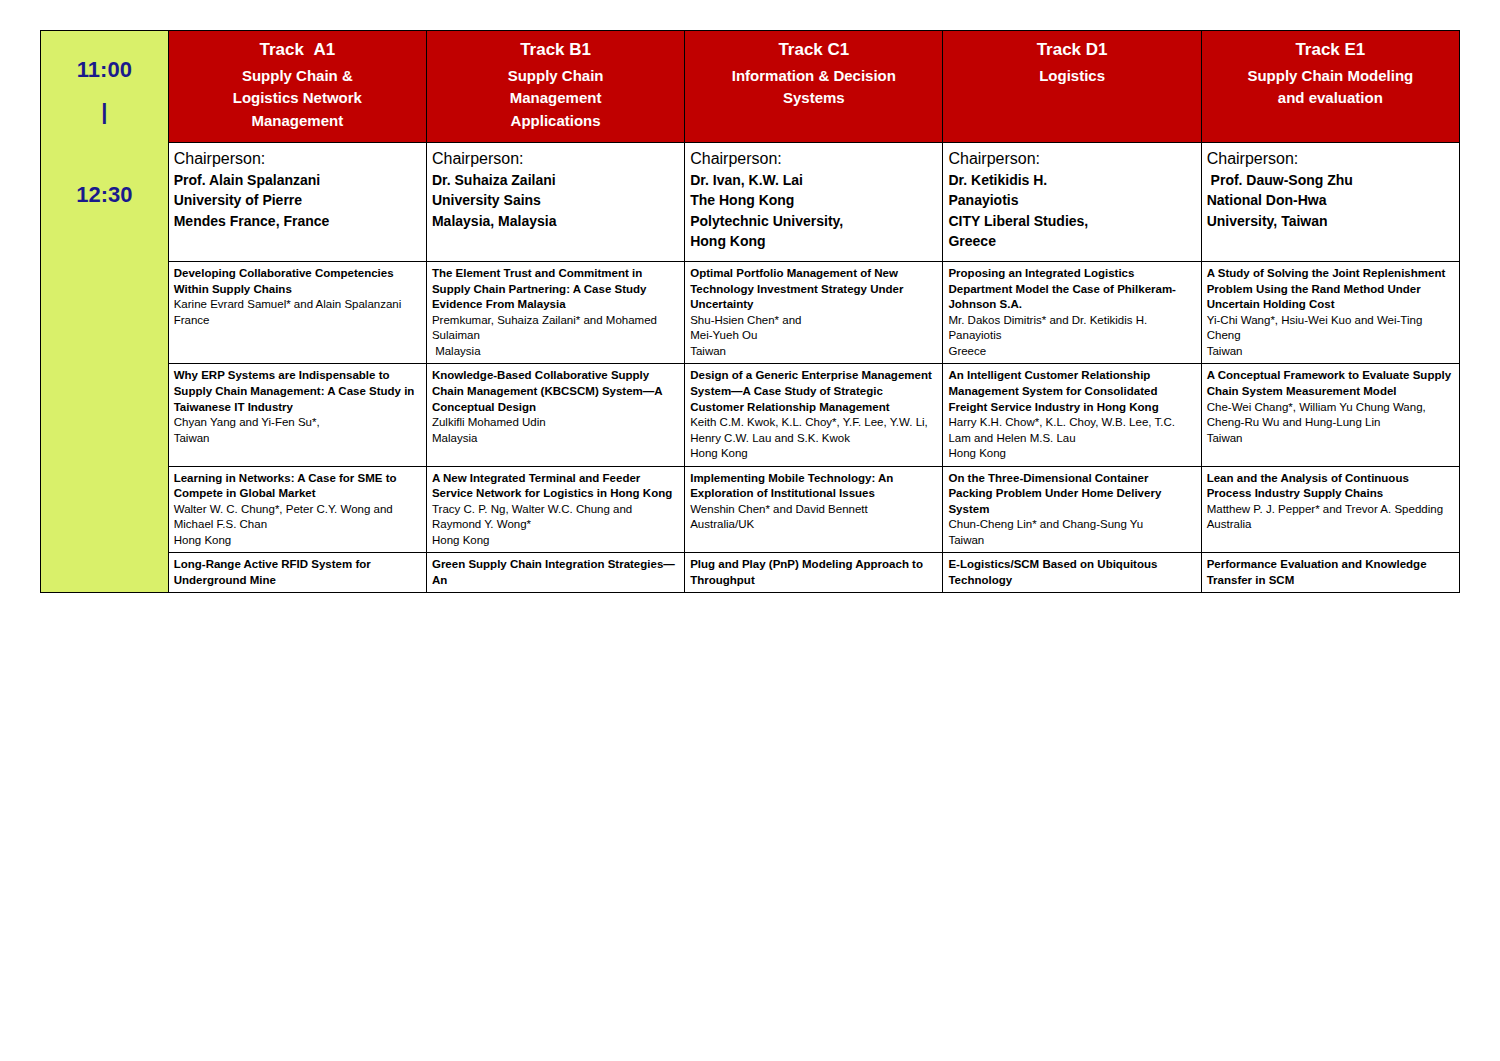| 11:00 / 12:30 | Track A1 Supply Chain & Logistics Network Management | Track B1 Supply Chain Management Applications | Track C1 Information & Decision Systems | Track D1 Logistics | Track E1 Supply Chain Modeling and evaluation |
| Chairperson: Prof. Alain Spalanzani University of Pierre Mendes France, France | Chairperson: Dr. Suhaiza Zailani University Sains Malaysia, Malaysia | Chairperson: Dr. Ivan, K.W. Lai The Hong Kong Polytechnic University, Hong Kong | Chairperson: Dr. Ketikidis H. Panayiotis CITY Liberal Studies, Greece | Chairperson: Prof. Dauw-Song Zhu National Don-Hwa University, Taiwan |
| Developing Collaborative Competencies Within Supply Chains Karine Evrard Samuel* and Alain Spalanzani France | The Element Trust and Commitment in Supply Chain Partnering: A Case Study Evidence From Malaysia Premkumar, Suhaiza Zailani* and Mohamed Sulaiman Malaysia | Optimal Portfolio Management of New Technology Investment Strategy Under Uncertainty Shu-Hsien Chen* and Mei-Yueh Ou Taiwan | Proposing an Integrated Logistics Department Model the Case of Philkeram-Johnson S.A. Mr. Dakos Dimitris* and Dr. Ketikidis H. Panayiotis Greece | A Study of Solving the Joint Replenishment Problem Using the Rand Method Under Uncertain Holding Cost Yi-Chi Wang*, Hsiu-Wei Kuo and Wei-Ting Cheng Taiwan |
| Why ERP Systems are Indispensable to Supply Chain Management: A Case Study in Taiwanese IT Industry Chyan Yang and Yi-Fen Su*, Taiwan | Knowledge-Based Collaborative Supply Chain Management (KBCSCM) System—A Conceptual Design Zulkifli Mohamed Udin Malaysia | Design of a Generic Enterprise Management System—A Case Study of Strategic Customer Relationship Management Keith C.M. Kwok, K.L. Choy*, Y.F. Lee, Y.W. Li, Henry C.W. Lau and S.K. Kwok Hong Kong | An Intelligent Customer Relationship Management System for Consolidated Freight Service Industry in Hong Kong Harry K.H. Chow*, K.L. Choy, W.B. Lee, T.C. Lam and Helen M.S. Lau Hong Kong | A Conceptual Framework to Evaluate Supply Chain System Measurement Model Che-Wei Chang*, William Yu Chung Wang, Cheng-Ru Wu and Hung-Lung Lin Taiwan |
| Learning in Networks: A Case for SME to Compete in Global Market Walter W. C. Chung*, Peter C.Y. Wong and Michael F.S. Chan Hong Kong | A New Integrated Terminal and Feeder Service Network for Logistics in Hong Kong Tracy C. P. Ng, Walter W.C. Chung and Raymond Y. Wong* Hong Kong | Implementing Mobile Technology: An Exploration of Institutional Issues Wenshin Chen* and David Bennett Australia/UK | On the Three-Dimensional Container Packing Problem Under Home Delivery System Chun-Cheng Lin* and Chang-Sung Yu Taiwan | Lean and the Analysis of Continuous Process Industry Supply Chains Matthew P. J. Pepper* and Trevor A. Spedding Australia |
| Long-Range Active RFID System for Underground Mine | Green Supply Chain Integration Strategies—An | Plug and Play (PnP) Modeling Approach to Throughput | E-Logistics/SCM Based on Ubiquitous Technology | Performance Evaluation and Knowledge Transfer in SCM |